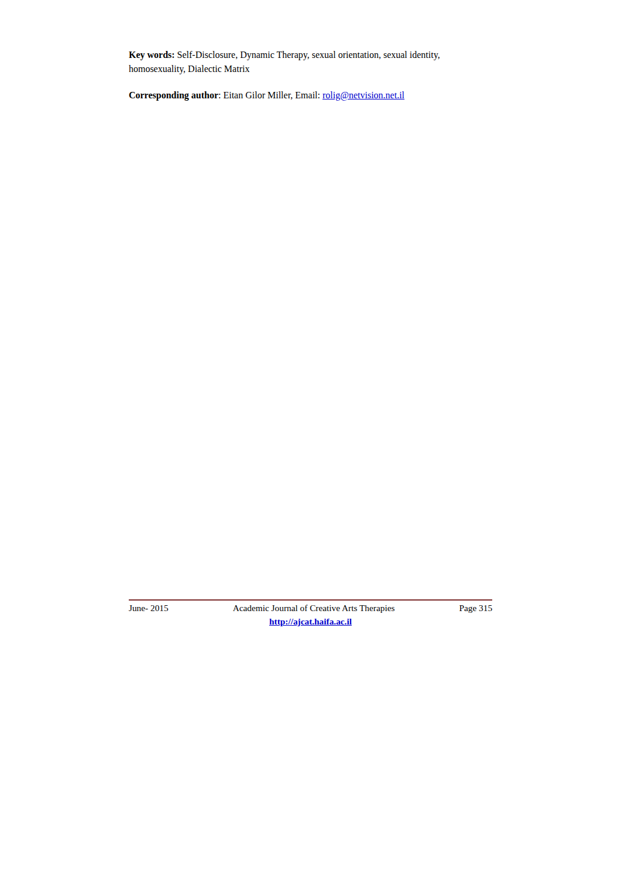Key words: Self-Disclosure, Dynamic Therapy, sexual orientation, sexual identity, homosexuality, Dialectic Matrix
Corresponding author: Eitan Gilor Miller, Email: rolig@netvision.net.il
June- 2015 Academic Journal of Creative Arts Therapies Page 315
http://ajcat.haifa.ac.il